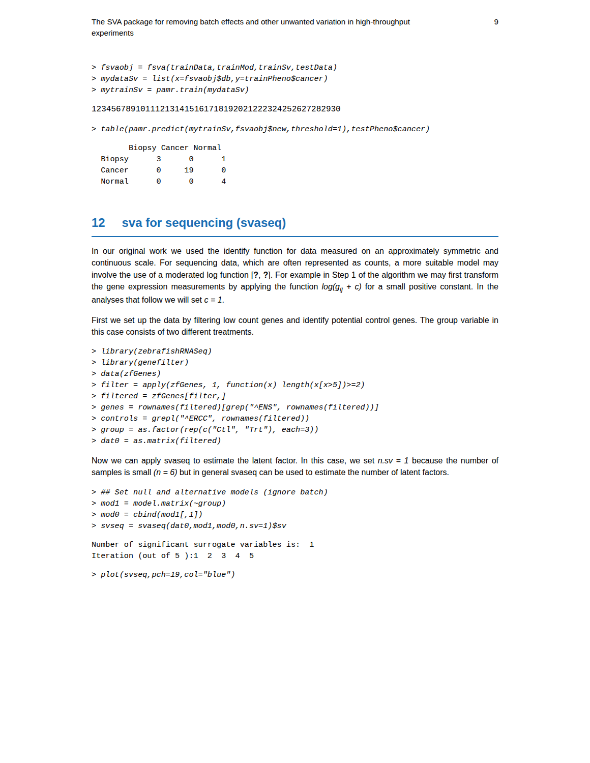The SVA package for removing batch effects and other unwanted variation in high-throughput experiments
9
> fsvaobj = fsva(trainData,trainMod,trainSv,testData)
> mydataSv = list(x=fsvaobj$db,y=trainPheno$cancer)
> mytrainSv = pamr.train(mydataSv)
123456789101112131415161718192021222324252627282930
> table(pamr.predict(mytrainSv,fsvaobj$new,threshold=1),testPheno$cancer)
        Biopsy Cancer Normal
  Biopsy      3      0      1
  Cancer      0     19      0
  Normal      0      0      4
12 sva for sequencing (svaseq)
In our original work we used the identify function for data measured on an approximately symmetric and continuous scale. For sequencing data, which are often represented as counts, a more suitable model may involve the use of a moderated log function [?, ?]. For example in Step 1 of the algorithm we may first transform the gene expression measurements by applying the function log(gij + c) for a small positive constant. In the analyses that follow we will set c = 1.
First we set up the data by filtering low count genes and identify potential control genes. The group variable in this case consists of two different treatments.
> library(zebrafishRNASeq)
> library(genefilter)
> data(zfGenes)
> filter = apply(zfGenes, 1, function(x) length(x[x>5])>=2)
> filtered = zfGenes[filter,]
> genes = rownames(filtered)[grep("^ENS", rownames(filtered))]
> controls = grepl("^ERCC", rownames(filtered))
> group = as.factor(rep(c("Ctl", "Trt"), each=3))
> dat0 = as.matrix(filtered)
Now we can apply svaseq to estimate the latent factor. In this case, we set n.sv = 1 because the number of samples is small (n = 6) but in general svaseq can be used to estimate the number of latent factors.
> ## Set null and alternative models (ignore batch)
> mod1 = model.matrix(~group)
> mod0 = cbind(mod1[,1])
> svseq = svaseq(dat0,mod1,mod0,n.sv=1)$sv
Number of significant surrogate variables is:  1
Iteration (out of 5 ):1  2  3  4  5
> plot(svseq,pch=19,col="blue")